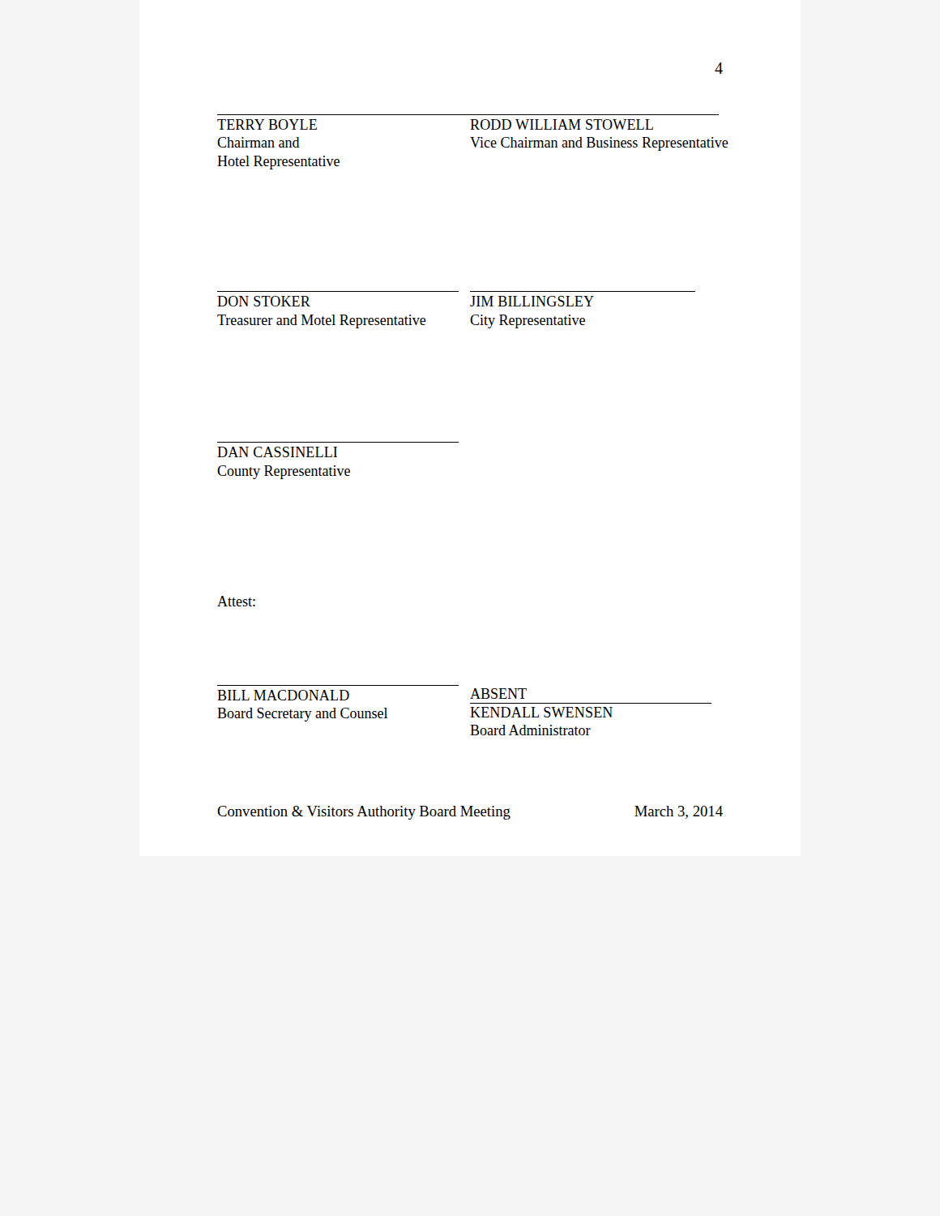4
| Terry Boyle Chairman and Hotel Representative | Rodd William Stowell Vice Chairman and Business Representative |
| Don Stoker Treasurer and Motel Representative | Jim Billingsley City Representative |
| Dan Cassinelli County Representative | |
Attest:
| Bill Macdonald Board Secretary and Counsel | ABSENT Kendall Swensen Board Administrator |
Convention & Visitors Authority Board Meeting March 3, 2014